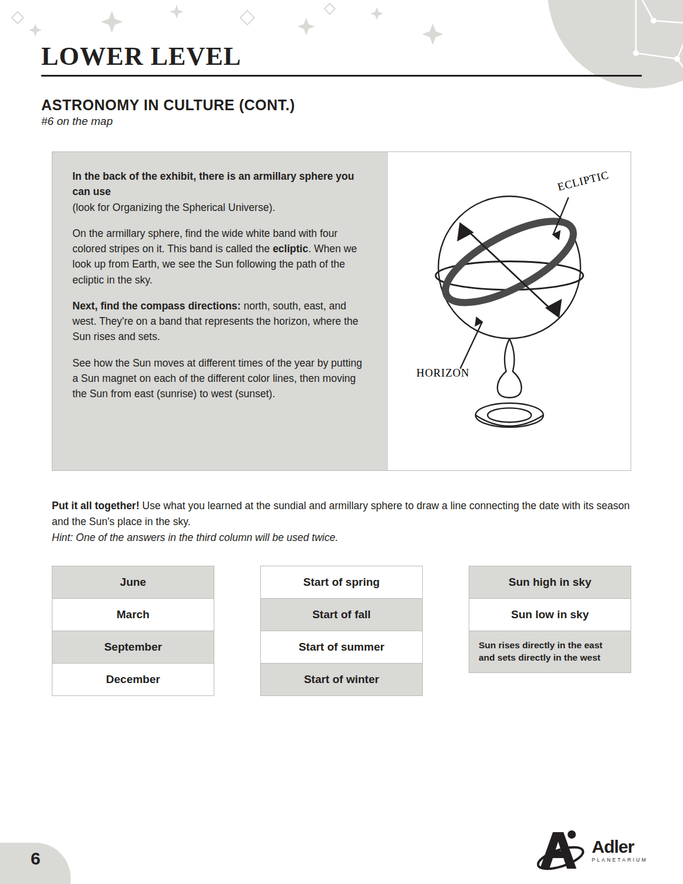Lower Level
Astronomy in Culture (cont.)
#6 on the map
In the back of the exhibit, there is an armillary sphere you can use
(look for Organizing the Spherical Universe).
On the armillary sphere, find the wide white band with four colored stripes on it. This band is called the ecliptic. When we look up from Earth, we see the Sun following the path of the ecliptic in the sky.
Next, find the compass directions: north, south, east, and west. They're on a band that represents the horizon, where the Sun rises and sets.
See how the Sun moves at different times of the year by putting a Sun magnet on each of the different color lines, then moving the Sun from east (sunrise) to west (sunset).
ECLIPTIC HORIZON
Put it all together! Use what you learned at the sundial and armillary sphere to draw a line connecting the date with its season and the Sun's place in the sky.
Hint: One of the answers in the third column will be used twice.
June
March
September
December
Start of spring
Start of fall
Start of summer
Start of winter
Sun high in sky
Sun low in sky
Sun rises directly in the east and sets directly in the west
6
Adler PLANETARIUM